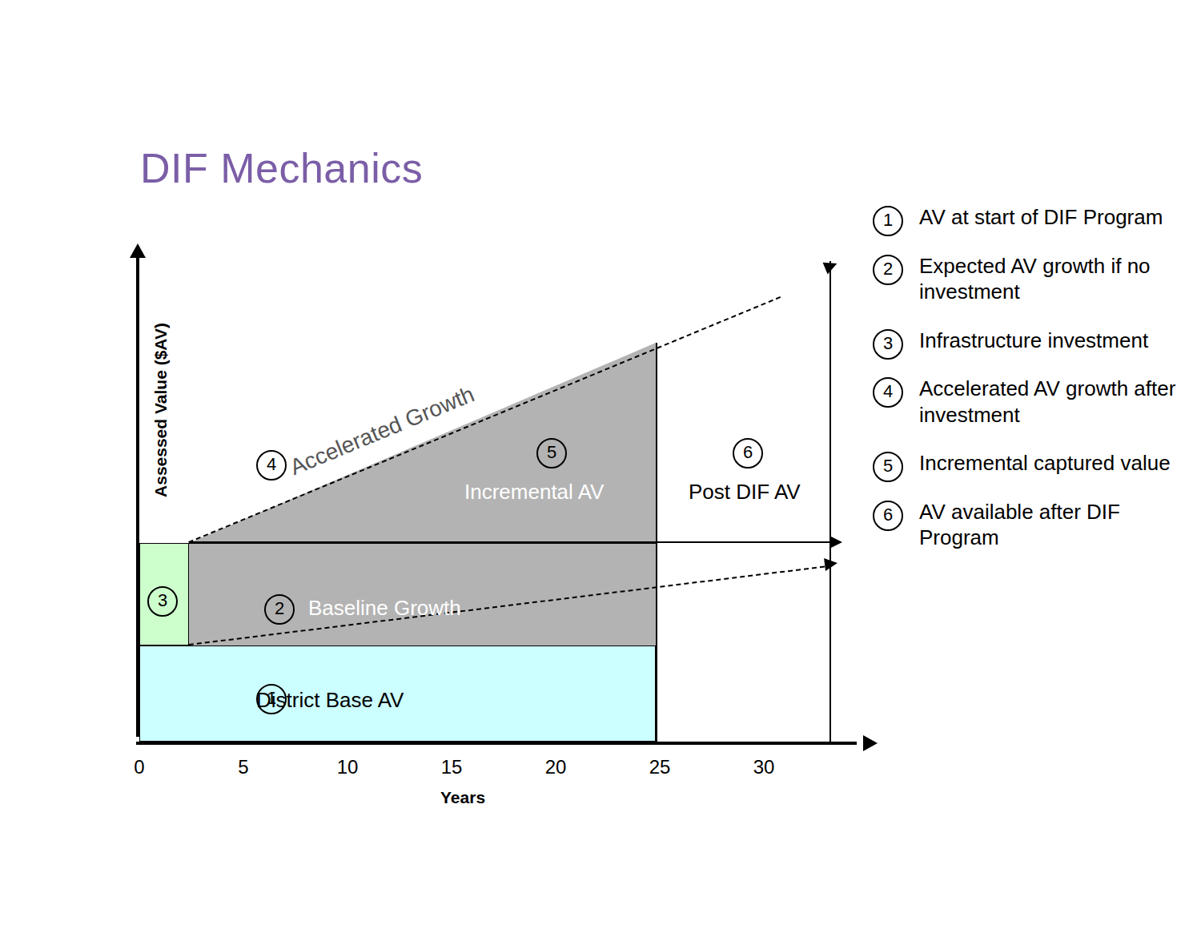DIF Mechanics
Assessed Value ($AV)
Years
0
5
10
15
20
25
30
Accelerated Growth
Baseline Growth
Incremental AV
Post DIF AV
District Base AV
1
2
3
4
5
6
1 AV at start of DIF Program
2 Expected AV growth if no investment
3 Infrastructure investment
4 Accelerated AV growth after investment
5 Incremental captured value
6 AV available after DIF Program